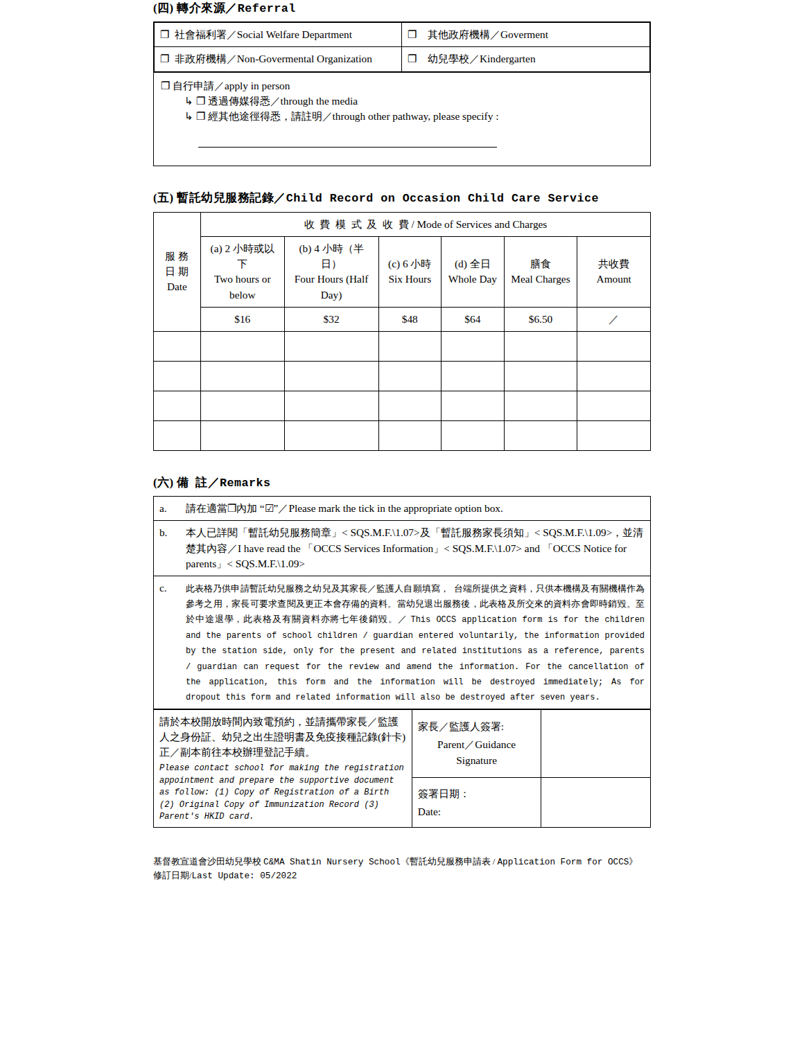(四) 轉介來源／Referral
| ❐ 社會福利署／Social Welfare Department | ❐ 其他政府機構／Goverment |
| ❐ 非政府機構／Non-Govermental Organization | ❐ 幼兒學校／Kindergarten |
❐自行申請／apply in person
↳ ❐透過傳媒得悉／through the media
↳ ❐經其他途徑得悉，請註明／through other pathway, please specify :
(五) 暫託幼兒服務記錄／Child Record on Occasion Child Care Service
| 服 務 日 期 Date | 收 費 模 式 及 收 費 / Mode of Services and Charges |
| (a) 2 小時或以下 Two hours or below | (b) 4 小時（半日） Four Hours (Half Day) | (c) 6 小時 Six Hours | (d) 全日 Whole Day | 膳食 Meal Charges | 共收費 Amount |
| $16 | $32 | $48 | $64 | $6.50 | ／ |
(六) 備 註／Remarks
| a. | 請在適當❐內加 “☑”／Please mark the tick in the appropriate option box. |
| b. | 本人已詳閱「暫託幼兒服務簡章」< SQS.M.F.\1.07>及「暫託服務家長須知」< SQS.M.F.\1.09>，並清楚其內容／I have read the 「OCCS Services Information」< SQS.M.F.\1.07> and 「OCCS Notice for parents」< SQS.M.F.\1.09> |
| c. | 此表格乃供申請暫託幼兒服務之幼兒及其家長／監護人自願填寫， 台端所提供之資料，只供本機構及有關機構作為參考之用，家長可要求查閱及更正本會存備的資料。當幼兒退出服務後，此表格及所交來的資料亦會即時銷毀。至於中途退學，此表格及有關資料亦將七年後銷毀。／ This OCCS application form is for the children and the parents of school children / guardian entered voluntarily, the information provided by the station side, only for the present and related institutions as a reference, parents / guardian can request for the review and amend the information. For the cancellation of the application, this form and the information will be destroyed immediately; As for dropout this form and related information will also be destroyed after seven years. |
| 請於本校開放時間內致電預約，並請攜帶家長／監護人之身份証、幼兒之出生證明書及免疫接種記錄(針卡)正／副本前往本校辦理登記手續。 Please contact school for making the registration appointment and prepare the supportive document as follow: (1) Copy of Registration of a Birth (2) Original Copy of Immunization Record (3) Parent's HKID card. | 家長／監護人簽署: Parent／Guidance Signature | |
| 簽署日期： Date: | |
基督教宣道會沙田幼兒學校 C&MA Shatin Nursery School《暫託幼兒服務申請表 / Application Form for OCCS》
修訂日期/Last Update: 05/2022